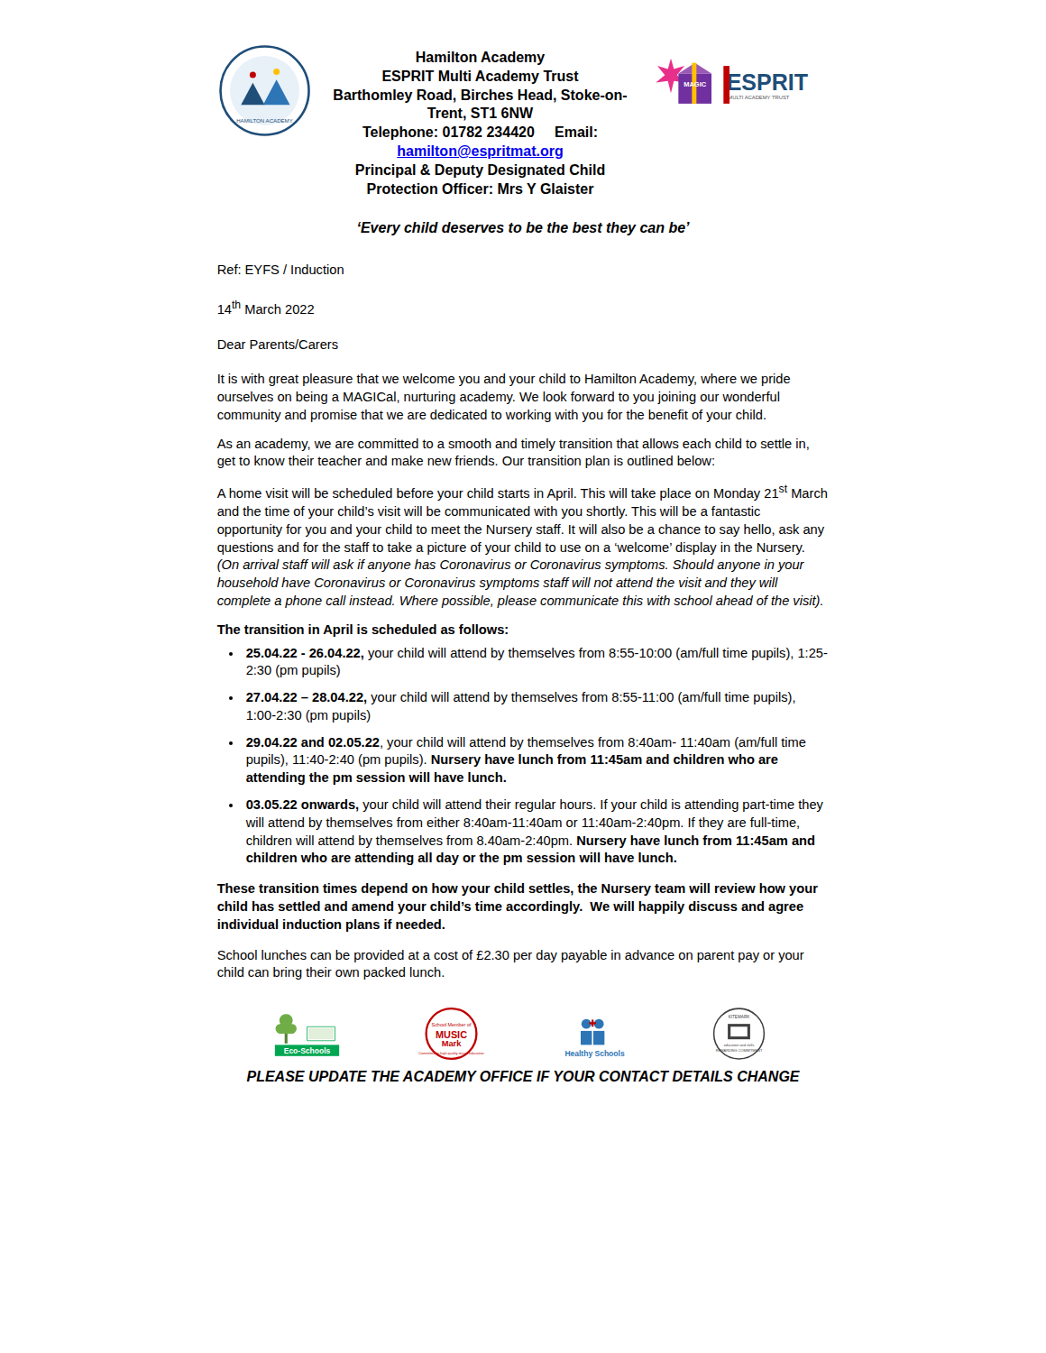Hamilton Academy
ESPRIT Multi Academy Trust
Barthomley Road, Birches Head, Stoke-on-Trent, ST1 6NW
Telephone: 01782 234420 Email: hamilton@espritmat.org
Principal & Deputy Designated Child Protection Officer: Mrs Y Glaister
‘Every child deserves to be the best they can be’
Ref: EYFS / Induction
14th March 2022
Dear Parents/Carers
It is with great pleasure that we welcome you and your child to Hamilton Academy, where we pride ourselves on being a MAGICal, nurturing academy. We look forward to you joining our wonderful community and promise that we are dedicated to working with you for the benefit of your child.
As an academy, we are committed to a smooth and timely transition that allows each child to settle in, get to know their teacher and make new friends. Our transition plan is outlined below:
A home visit will be scheduled before your child starts in April. This will take place on Monday 21st March and the time of your child’s visit will be communicated with you shortly. This will be a fantastic opportunity for you and your child to meet the Nursery staff. It will also be a chance to say hello, ask any questions and for the staff to take a picture of your child to use on a ‘welcome’ display in the Nursery. (On arrival staff will ask if anyone has Coronavirus or Coronavirus symptoms. Should anyone in your household have Coronavirus or Coronavirus symptoms staff will not attend the visit and they will complete a phone call instead. Where possible, please communicate this with school ahead of the visit).
The transition in April is scheduled as follows:
25.04.22 - 26.04.22, your child will attend by themselves from 8:55-10:00 (am/full time pupils), 1:25-2:30 (pm pupils)
27.04.22 – 28.04.22, your child will attend by themselves from 8:55-11:00 (am/full time pupils), 1:00-2:30 (pm pupils)
29.04.22 and 02.05.22, your child will attend by themselves from 8:40am- 11:40am (am/full time pupils), 11:40-2:40 (pm pupils). Nursery have lunch from 11:45am and children who are attending the pm session will have lunch.
03.05.22 onwards, your child will attend their regular hours. If your child is attending part-time they will attend by themselves from either 8:40am-11:40am or 11:40am-2:40pm. If they are full-time, children will attend by themselves from 8.40am-2:40pm. Nursery have lunch from 11:45am and children who are attending all day or the pm session will have lunch.
These transition times depend on how your child settles, the Nursery team will review how your child has settled and amend your child’s time accordingly. We will happily discuss and agree individual induction plans if needed.
School lunches can be provided at a cost of £2.30 per day payable in advance on parent pay or your child can bring their own packed lunch.
PLEASE UPDATE THE ACADEMY OFFICE IF YOUR CONTACT DETAILS CHANGE